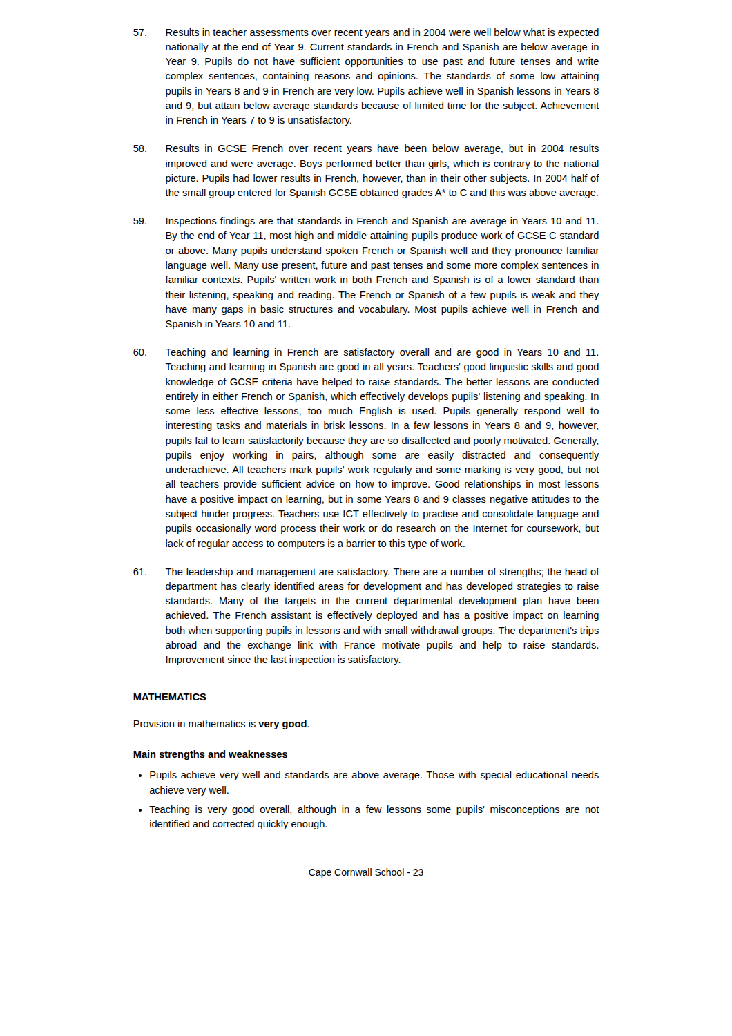57. Results in teacher assessments over recent years and in 2004 were well below what is expected nationally at the end of Year 9. Current standards in French and Spanish are below average in Year 9. Pupils do not have sufficient opportunities to use past and future tenses and write complex sentences, containing reasons and opinions. The standards of some low attaining pupils in Years 8 and 9 in French are very low. Pupils achieve well in Spanish lessons in Years 8 and 9, but attain below average standards because of limited time for the subject. Achievement in French in Years 7 to 9 is unsatisfactory.
58. Results in GCSE French over recent years have been below average, but in 2004 results improved and were average. Boys performed better than girls, which is contrary to the national picture. Pupils had lower results in French, however, than in their other subjects. In 2004 half of the small group entered for Spanish GCSE obtained grades A* to C and this was above average.
59. Inspections findings are that standards in French and Spanish are average in Years 10 and 11. By the end of Year 11, most high and middle attaining pupils produce work of GCSE C standard or above. Many pupils understand spoken French or Spanish well and they pronounce familiar language well. Many use present, future and past tenses and some more complex sentences in familiar contexts. Pupils' written work in both French and Spanish is of a lower standard than their listening, speaking and reading. The French or Spanish of a few pupils is weak and they have many gaps in basic structures and vocabulary. Most pupils achieve well in French and Spanish in Years 10 and 11.
60. Teaching and learning in French are satisfactory overall and are good in Years 10 and 11. Teaching and learning in Spanish are good in all years. Teachers' good linguistic skills and good knowledge of GCSE criteria have helped to raise standards. The better lessons are conducted entirely in either French or Spanish, which effectively develops pupils' listening and speaking. In some less effective lessons, too much English is used. Pupils generally respond well to interesting tasks and materials in brisk lessons. In a few lessons in Years 8 and 9, however, pupils fail to learn satisfactorily because they are so disaffected and poorly motivated. Generally, pupils enjoy working in pairs, although some are easily distracted and consequently underachieve. All teachers mark pupils' work regularly and some marking is very good, but not all teachers provide sufficient advice on how to improve. Good relationships in most lessons have a positive impact on learning, but in some Years 8 and 9 classes negative attitudes to the subject hinder progress. Teachers use ICT effectively to practise and consolidate language and pupils occasionally word process their work or do research on the Internet for coursework, but lack of regular access to computers is a barrier to this type of work.
61. The leadership and management are satisfactory. There are a number of strengths; the head of department has clearly identified areas for development and has developed strategies to raise standards. Many of the targets in the current departmental development plan have been achieved. The French assistant is effectively deployed and has a positive impact on learning both when supporting pupils in lessons and with small withdrawal groups. The department's trips abroad and the exchange link with France motivate pupils and help to raise standards. Improvement since the last inspection is satisfactory.
MATHEMATICS
Provision in mathematics is very good.
Main strengths and weaknesses
Pupils achieve very well and standards are above average. Those with special educational needs achieve very well.
Teaching is very good overall, although in a few lessons some pupils' misconceptions are not identified and corrected quickly enough.
Cape Cornwall School - 23